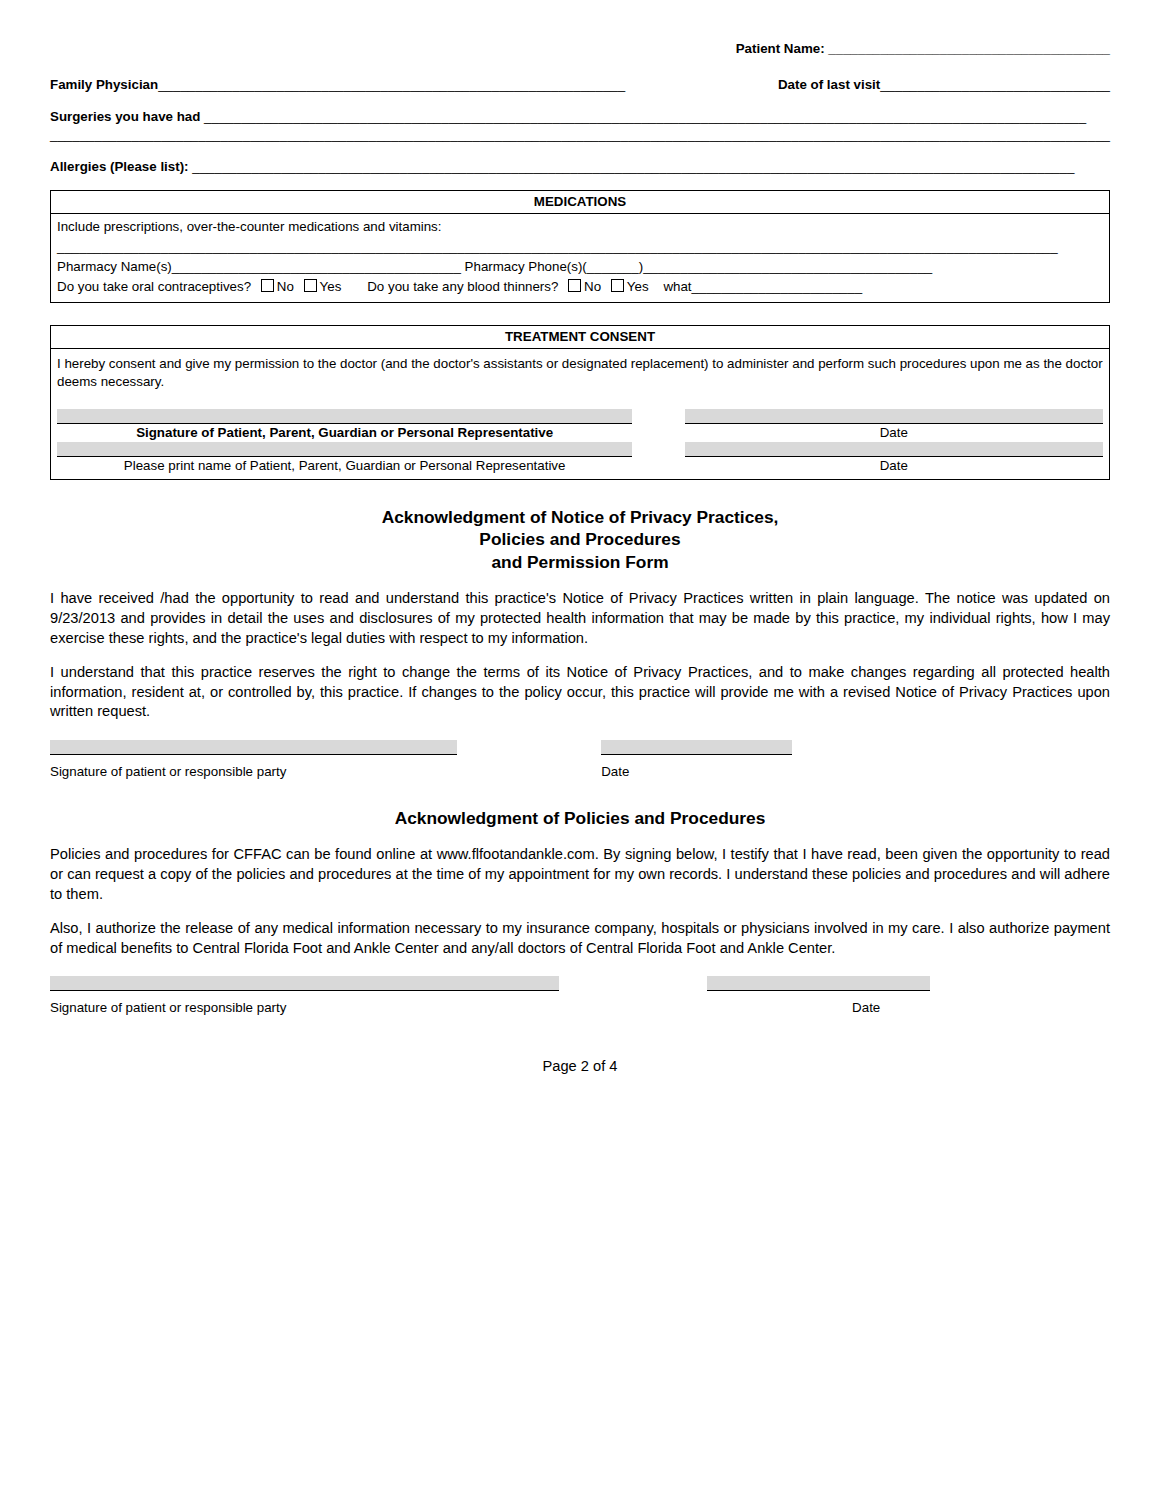Patient Name: ______________________________________
Family Physician_______________________________________________________________ Date of last visit_______________________________
Surgeries you have had _______________________________________________________________________________________________________________________
_______________________________________________________________________________________________________________________________________________
Allergies (Please list): _______________________________________________________________________________________________________________________
MEDICATIONS
Include prescriptions, over-the-counter medications and vitamins:
_______________________________________________________________________________________________________________________________________
Pharmacy Name(s)_______________________________________ Pharmacy Phone(s)(_______)_______________________________________
Do you take oral contraceptives? No Yes Do you take any blood thinners? No Yes what_______________________
TREATMENT CONSENT
I hereby consent and give my permission to the doctor (and the doctor's assistants or designated replacement) to administer and perform such procedures upon me as the doctor deems necessary.
| Signature of Patient, Parent, Guardian or Personal Representative | | Date |
| Please print name of Patient, Parent, Guardian or Personal Representative | | Date |
Acknowledgment of Notice of Privacy Practices,
Policies and Procedures
and Permission Form
I have received /had the opportunity to read and understand this practice's Notice of Privacy Practices written in plain language. The notice was updated on 9/23/2013 and provides in detail the uses and disclosures of my protected health information that may be made by this practice, my individual rights, how I may exercise these rights, and the practice's legal duties with respect to my information.
I understand that this practice reserves the right to change the terms of its Notice of Privacy Practices, and to make changes regarding all protected health information, resident at, or controlled by, this practice. If changes to the policy occur, this practice will provide me with a revised Notice of Privacy Practices upon written request.
Signature of patient or responsible party
Date
Acknowledgment of Policies and Procedures
Policies and procedures for CFFAC can be found online at www.flfootandankle.com. By signing below, I testify that I have read, been given the opportunity to read or can request a copy of the policies and procedures at the time of my appointment for my own records. I understand these policies and procedures and will adhere to them.
Also, I authorize the release of any medical information necessary to my insurance company, hospitals or physicians involved in my care. I also authorize payment of medical benefits to Central Florida Foot and Ankle Center and any/all doctors of Central Florida Foot and Ankle Center.
Signature of patient or responsible party
Date
Page 2 of 4